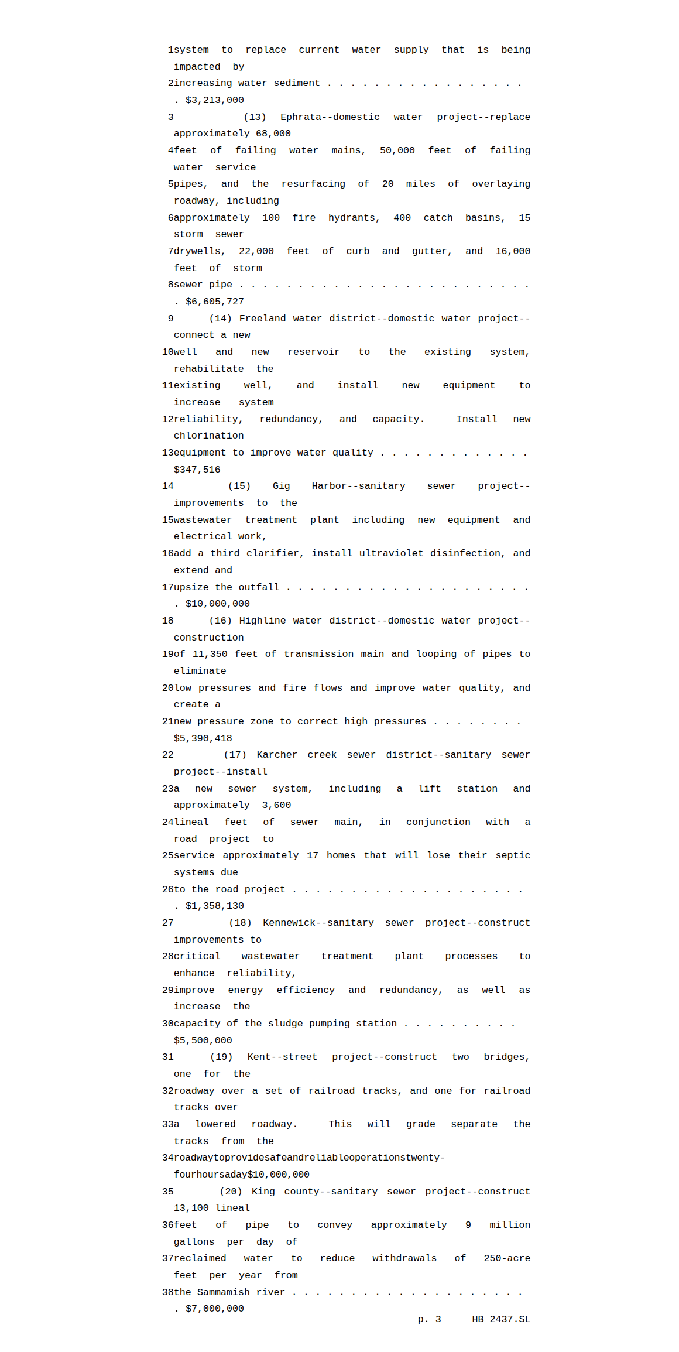| 1 | system to replace current water supply that is being impacted by |
| 2 | increasing water sediment . . . . . . . . . . . . . . . . . . $3,213,000 |
| 3 | (13) Ephrata--domestic water project--replace approximately 68,000 |
| 4 | feet of failing water mains, 50,000 feet of failing water service |
| 5 | pipes, and the resurfacing of 20 miles of overlaying roadway, including |
| 6 | approximately 100 fire hydrants, 400 catch basins, 15 storm sewer |
| 7 | drywells, 22,000 feet of curb and gutter, and 16,000 feet of storm |
| 8 | sewer pipe . . . . . . . . . . . . . . . . . . . . . . . . . . $6,605,727 |
| 9 | (14) Freeland water district--domestic water project--connect a new |
| 10 | well and new reservoir to the existing system, rehabilitate the |
| 11 | existing well, and install new equipment to increase system |
| 12 | reliability, redundancy, and capacity. Install new chlorination |
| 13 | equipment to improve water quality . . . . . . . . . . . . . $347,516 |
| 14 | (15) Gig Harbor--sanitary sewer project--improvements to the |
| 15 | wastewater treatment plant including new equipment and electrical work, |
| 16 | add a third clarifier, install ultraviolet disinfection, and extend and |
| 17 | upsize the outfall . . . . . . . . . . . . . . . . . . . . . . $10,000,000 |
| 18 | (16) Highline water district--domestic water project--construction |
| 19 | of 11,350 feet of transmission main and looping of pipes to eliminate |
| 20 | low pressures and fire flows and improve water quality, and create a |
| 21 | new pressure zone to correct high pressures . . . . . . . . $5,390,418 |
| 22 | (17) Karcher creek sewer district--sanitary sewer project--install |
| 23 | a new sewer system, including a lift station and approximately 3,600 |
| 24 | lineal feet of sewer main, in conjunction with a road project to |
| 25 | service approximately 17 homes that will lose their septic systems due |
| 26 | to the road project . . . . . . . . . . . . . . . . . . . . . $1,358,130 |
| 27 | (18) Kennewick--sanitary sewer project--construct improvements to |
| 28 | critical wastewater treatment plant processes to enhance reliability, |
| 29 | improve energy efficiency and redundancy, as well as increase the |
| 30 | capacity of the sludge pumping station . . . . . . . . . . $5,500,000 |
| 31 | (19) Kent--street project--construct two bridges, one for the |
| 32 | roadway over a set of railroad tracks, and one for railroad tracks over |
| 33 | a lowered roadway. This will grade separate the tracks from the |
| 34 | roadwaytoprovidesafeandreliableoperationstwenty-fourhoursaday$10,000,000 |
| 35 | (20) King county--sanitary sewer project--construct 13,100 lineal |
| 36 | feet of pipe to convey approximately 9 million gallons per day of |
| 37 | reclaimed water to reduce withdrawals of 250-acre feet per year from |
| 38 | the Sammamish river . . . . . . . . . . . . . . . . . . . . . $7,000,000 |
p. 3 HB 2437.SL